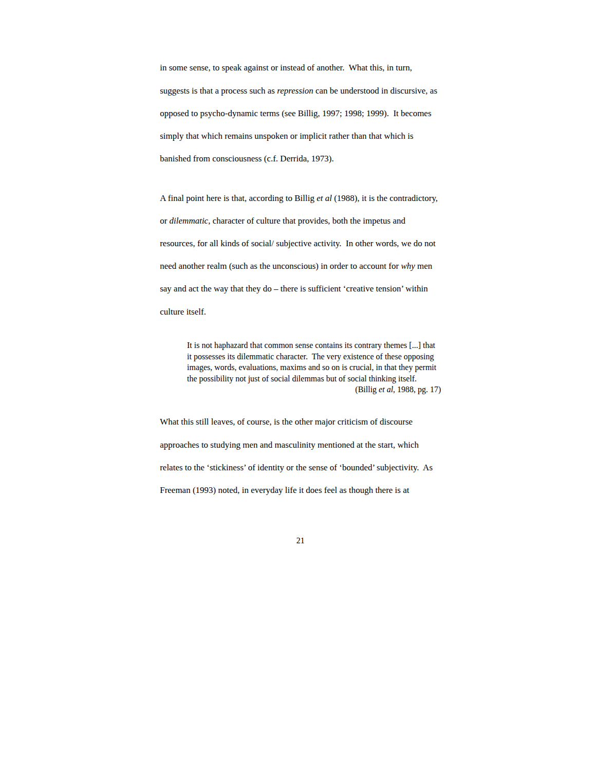in some sense, to speak against or instead of another. What this, in turn, suggests is that a process such as repression can be understood in discursive, as opposed to psycho-dynamic terms (see Billig, 1997; 1998; 1999). It becomes simply that which remains unspoken or implicit rather than that which is banished from consciousness (c.f. Derrida, 1973).
A final point here is that, according to Billig et al (1988), it is the contradictory, or dilemmatic, character of culture that provides, both the impetus and resources, for all kinds of social/ subjective activity. In other words, we do not need another realm (such as the unconscious) in order to account for why men say and act the way that they do – there is sufficient ‘creative tension’ within culture itself.
It is not haphazard that common sense contains its contrary themes [...] that it possesses its dilemmatic character. The very existence of these opposing images, words, evaluations, maxims and so on is crucial, in that they permit the possibility not just of social dilemmas but of social thinking itself.
(Billig et al, 1988, pg. 17)
What this still leaves, of course, is the other major criticism of discourse approaches to studying men and masculinity mentioned at the start, which relates to the ‘stickiness’ of identity or the sense of ‘bounded’ subjectivity. As Freeman (1993) noted, in everyday life it does feel as though there is at
21